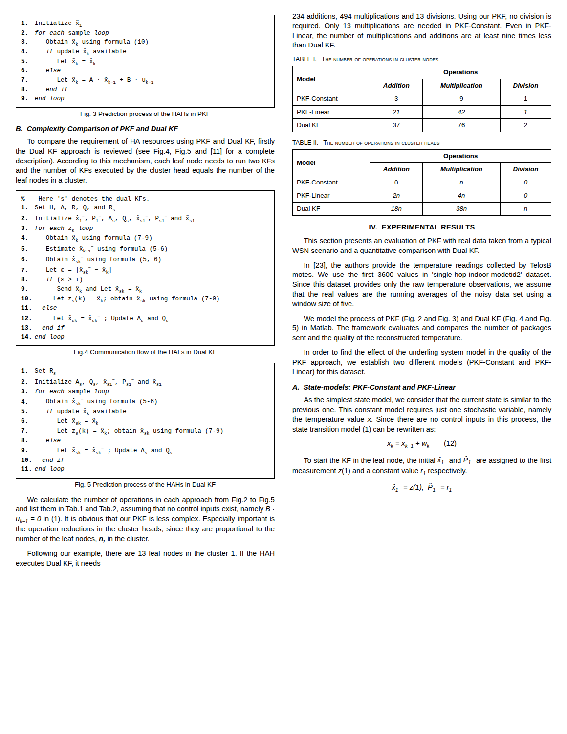1. Initialize x̃1 2. for each sample loop 3. Obtain x̃k using formula (10) 4. if update x̂k available 5. Let x̃k = x̂k 6. else 7. Let x̃k = A · x̃k−1 + B · uk−1 8. end if 9. end loop
Fig. 3 Prediction process of the HAHs in PKF
B. Complexity Comparison of PKF and Dual KF
To compare the requirement of HA resources using PKF and Dual KF, firstly the Dual KF approach is reviewed (see Fig.4, Fig.5 and [11] for a complete description). According to this mechanism, each leaf node needs to run two KFs and the number of KFs executed by the cluster head equals the number of the leaf nodes in a cluster.
% Here 's' denotes the dual KFs. 1. Set H, A, R, Q, and Rs 2. Initialize x̂1−, P1−, As, Qs, x̂s1−, Ps1− and x̃s1 3. for each zk loop 4. Obtain x̂k using formula (7-9) 5. Estimate x̂k+1− using formula (5-6) 6. Obtain x̂sk− using formula (5, 6) 7. Let ε = |x̂sk− − x̂k| 8. if (ε > τ) 9. Send x̂k and Let x̃sk = x̂k 10. Let zs(k) = x̂k; obtain x̂sk using formula (7-9) 11. else 12. Let x̃sk = x̂sk− ; Update As and Qs 13. end if 14. end loop
Fig.4 Communication flow of the HALs in Dual KF
1. Set Rs 2. Initialize As, Qs, x̂s1−, Ps1− and x̃s1 3. for each sample loop 4. Obtain x̂sk− using formula (5-6) 5. if update x̂k available 6. Let x̃sk = x̂k 7. Let zs(k) = x̂k; obtain x̂sk using formula (7-9) 8. else 9. Let x̃sk = x̂sk− ; Update As and Qs 10. end if 11. end loop
Fig. 5 Prediction process of the HAHs in Dual KF
We calculate the number of operations in each approach from Fig.2 to Fig.5 and list them in Tab.1 and Tab.2, assuming that no control inputs exist, namely B · uk−1 = 0 in (1). It is obvious that our PKF is less complex. Especially important is the operation reductions in the cluster heads, since they are proportional to the number of the leaf nodes, n, in the cluster.
Following our example, there are 13 leaf nodes in the cluster 1. If the HAH executes Dual KF, it needs
234 additions, 494 multiplications and 13 divisions. Using our PKF, no division is required. Only 13 multiplications are needed in PKF-Constant. Even in PKF-Linear, the number of multiplications and additions are at least nine times less than Dual KF.
TABLE I. The number of operations in cluster nodes
| Model | Operations |
| --- | --- |
| Addition | Multiplication | Division |
| PKF-Constant | 3 | 9 | 1 |
| PKF-Linear | 21 | 42 | 1 |
| Dual KF | 37 | 76 | 2 |
TABLE II. The number of operations in cluster heads
| Model | Operations |
| --- | --- |
| Addition | Multiplication | Division |
| PKF-Constant | 0 | n | 0 |
| PKF-Linear | 2n | 4n | 0 |
| Dual KF | 18n | 38n | n |
IV. Experimental Results
This section presents an evaluation of PKF with real data taken from a typical WSN scenario and a quantitative comparison with Dual KF.
In [23], the authors provide the temperature readings collected by TelosB motes. We use the first 3600 values in 'single-hop-indoor-modetid2' dataset. Since this dataset provides only the raw temperature observations, we assume that the real values are the running averages of the noisy data set using a window size of five.
We model the process of PKF (Fig. 2 and Fig. 3) and Dual KF (Fig. 4 and Fig. 5) in Matlab. The framework evaluates and compares the number of packages sent and the quality of the reconstructed temperature.
In order to find the effect of the underling system model in the quality of the PKF approach, we establish two different models (PKF-Constant and PKF-Linear) for this dataset.
A. State-models: PKF-Constant and PKF-Linear
As the simplest state model, we consider that the current state is similar to the previous one. This constant model requires just one stochastic variable, namely the temperature value x. Since there are no control inputs in this process, the state transition model (1) can be rewritten as:
xk = xk−1 + wk (12)
To start the KF in the leaf node, the initial x̂1− and P̂1− are assigned to the first measurement z(1) and a constant value r1 respectively.
x̂1− = z(1), P̂1− = r1